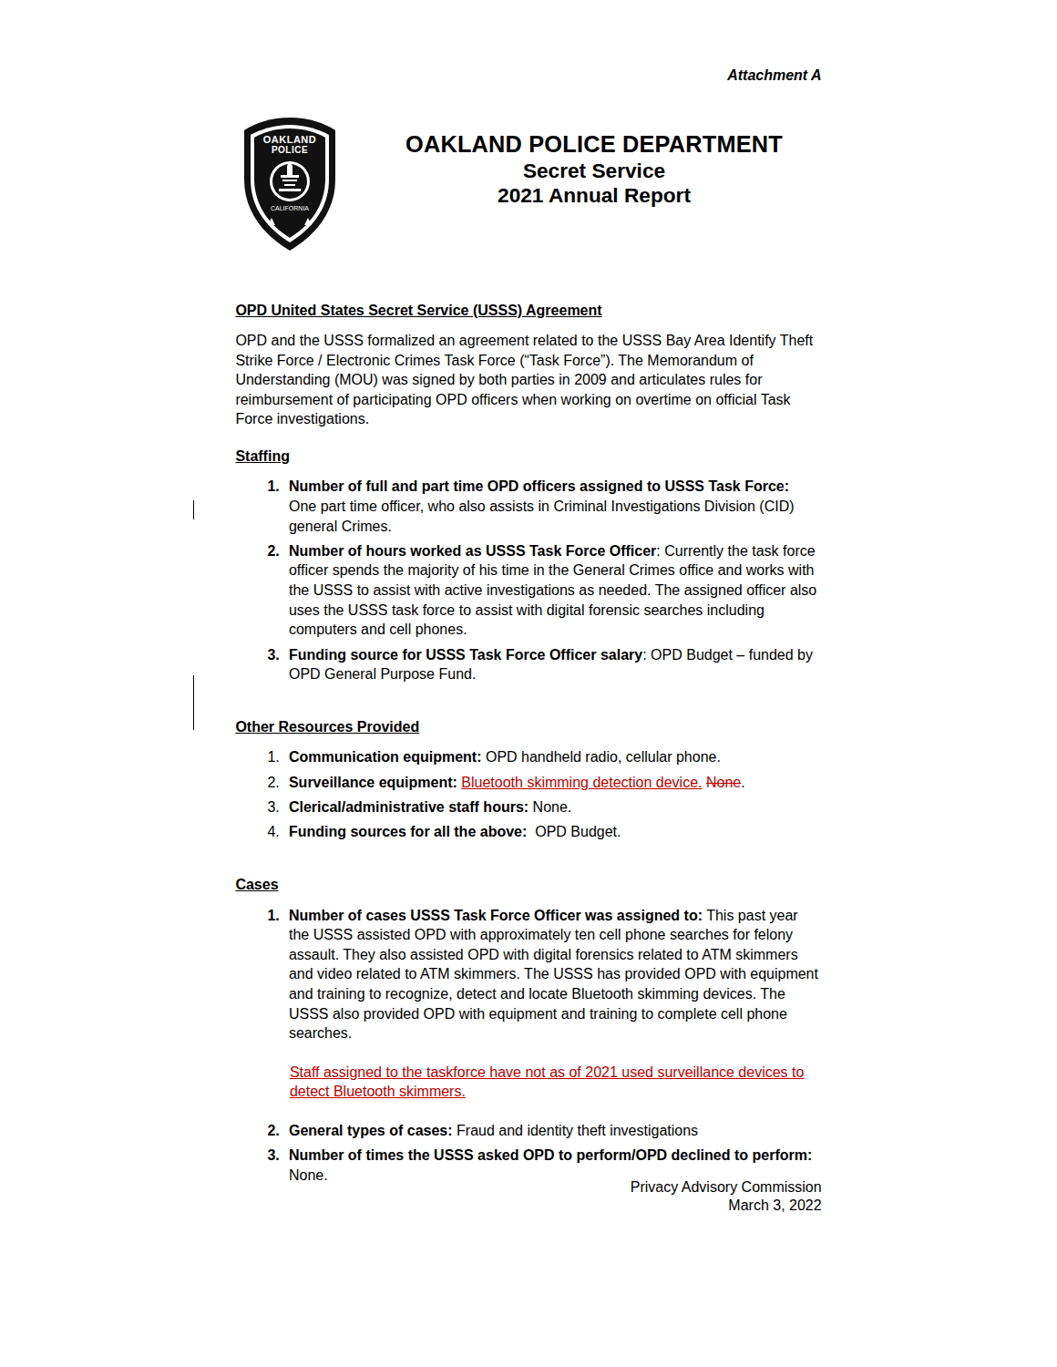Attachment A
OAKLAND POLICE CALIFORNIA
OAKLAND POLICE DEPARTMENT
Secret Service
2021 Annual Report
OPD United States Secret Service (USSS) Agreement
OPD and the USSS formalized an agreement related to the USSS Bay Area Identify Theft Strike Force / Electronic Crimes Task Force (“Task Force”). The Memorandum of Understanding (MOU) was signed by both parties in 2009 and articulates rules for reimbursement of participating OPD officers when working on overtime on official Task Force investigations.
Staffing
Number of full and part time OPD officers assigned to USSS Task Force: One part time officer, who also assists in Criminal Investigations Division (CID) general Crimes.
Number of hours worked as USSS Task Force Officer: Currently the task force officer spends the majority of his time in the General Crimes office and works with the USSS to assist with active investigations as needed. The assigned officer also uses the USSS task force to assist with digital forensic searches including computers and cell phones.
Funding source for USSS Task Force Officer salary: OPD Budget – funded by OPD General Purpose Fund.
Other Resources Provided
Communication equipment: OPD handheld radio, cellular phone.
Surveillance equipment: Bluetooth skimming detection device. None.
Clerical/administrative staff hours: None.
Funding sources for all the above: OPD Budget.
Cases
Number of cases USSS Task Force Officer was assigned to: This past year the USSS assisted OPD with approximately ten cell phone searches for felony assault. They also assisted OPD with digital forensics related to ATM skimmers and video related to ATM skimmers. The USSS has provided OPD with equipment and training to recognize, detect and locate Bluetooth skimming devices. The USSS also provided OPD with equipment and training to complete cell phone searches.
Staff assigned to the taskforce have not as of 2021 used surveillance devices to detect Bluetooth skimmers.
General types of cases: Fraud and identity theft investigations
Number of times the USSS asked OPD to perform/OPD declined to perform: None.
Privacy Advisory Commission
March 3, 2022